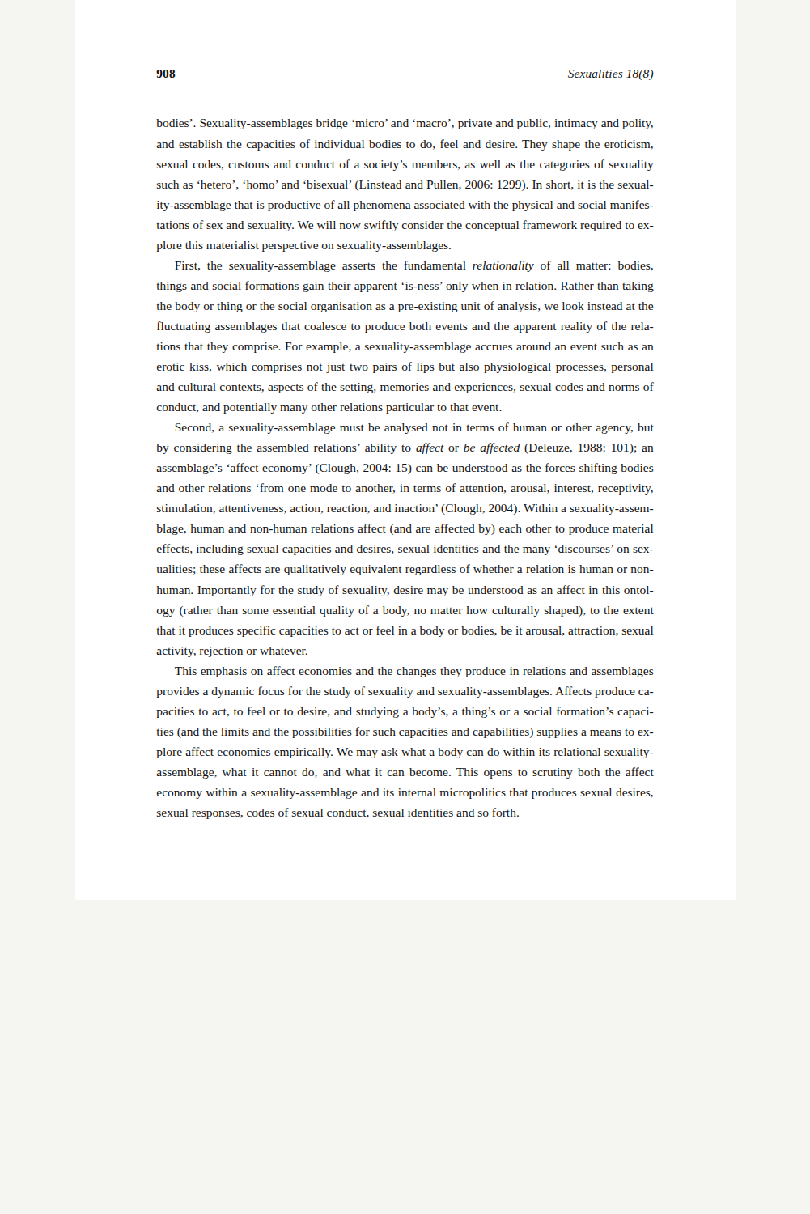908 Sexualities 18(8)
bodies’. Sexuality-assemblages bridge ‘micro’ and ‘macro’, private and public, intimacy and polity, and establish the capacities of individual bodies to do, feel and desire. They shape the eroticism, sexual codes, customs and conduct of a society’s members, as well as the categories of sexuality such as ‘hetero’, ‘homo’ and ‘bisexual’ (Linstead and Pullen, 2006: 1299). In short, it is the sexuality-assemblage that is productive of all phenomena associated with the physical and social manifestations of sex and sexuality. We will now swiftly consider the conceptual framework required to explore this materialist perspective on sexuality-assemblages.
First, the sexuality-assemblage asserts the fundamental relationality of all matter: bodies, things and social formations gain their apparent ‘is-ness’ only when in relation. Rather than taking the body or thing or the social organisation as a pre-existing unit of analysis, we look instead at the fluctuating assemblages that coalesce to produce both events and the apparent reality of the relations that they comprise. For example, a sexuality-assemblage accrues around an event such as an erotic kiss, which comprises not just two pairs of lips but also physiological processes, personal and cultural contexts, aspects of the setting, memories and experiences, sexual codes and norms of conduct, and potentially many other relations particular to that event.
Second, a sexuality-assemblage must be analysed not in terms of human or other agency, but by considering the assembled relations’ ability to affect or be affected (Deleuze, 1988: 101); an assemblage’s ‘affect economy’ (Clough, 2004: 15) can be understood as the forces shifting bodies and other relations ‘from one mode to another, in terms of attention, arousal, interest, receptivity, stimulation, attentiveness, action, reaction, and inaction’ (Clough, 2004). Within a sexuality-assemblage, human and non-human relations affect (and are affected by) each other to produce material effects, including sexual capacities and desires, sexual identities and the many ‘discourses’ on sexualities; these affects are qualitatively equivalent regardless of whether a relation is human or non-human. Importantly for the study of sexuality, desire may be understood as an affect in this ontology (rather than some essential quality of a body, no matter how culturally shaped), to the extent that it produces specific capacities to act or feel in a body or bodies, be it arousal, attraction, sexual activity, rejection or whatever.
This emphasis on affect economies and the changes they produce in relations and assemblages provides a dynamic focus for the study of sexuality and sexuality-assemblages. Affects produce capacities to act, to feel or to desire, and studying a body’s, a thing’s or a social formation’s capacities (and the limits and the possibilities for such capacities and capabilities) supplies a means to explore affect economies empirically. We may ask what a body can do within its relational sexuality-assemblage, what it cannot do, and what it can become. This opens to scrutiny both the affect economy within a sexuality-assemblage and its internal micropolitics that produces sexual desires, sexual responses, codes of sexual conduct, sexual identities and so forth.